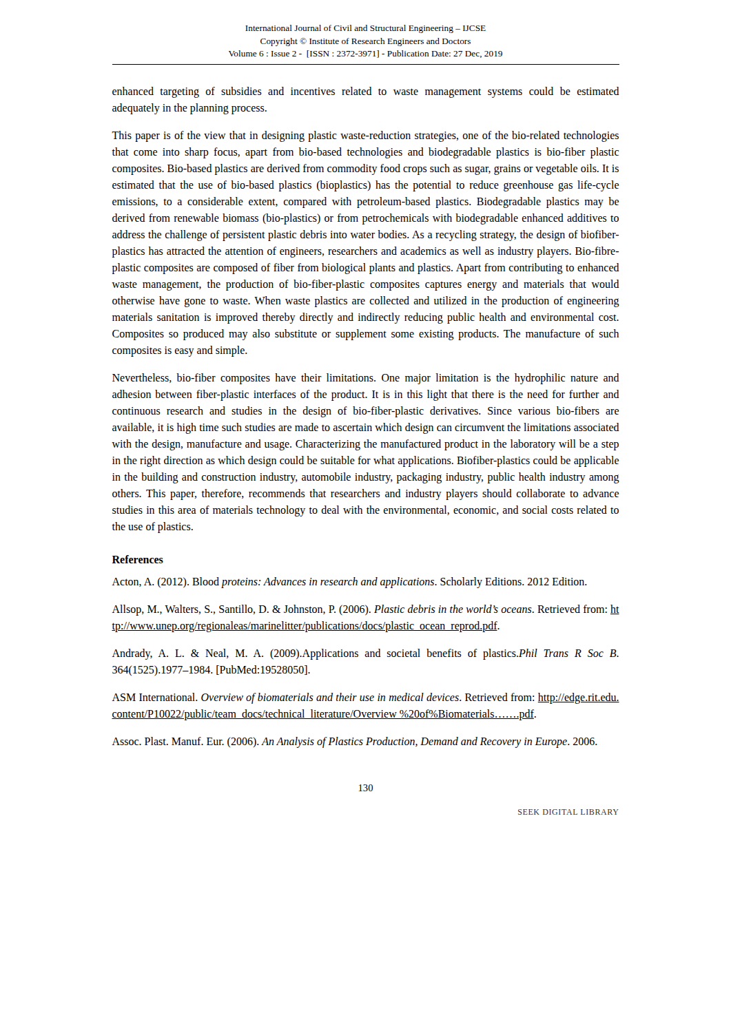International Journal of Civil and Structural Engineering – IJCSE
Copyright © Institute of Research Engineers and Doctors
Volume 6 : Issue 2 - [ISSN : 2372-3971] - Publication Date: 27 Dec, 2019
enhanced targeting of subsidies and incentives related to waste management systems could be estimated adequately in the planning process.
This paper is of the view that in designing plastic waste-reduction strategies, one of the bio-related technologies that come into sharp focus, apart from bio-based technologies and biodegradable plastics is bio-fiber plastic composites. Bio-based plastics are derived from commodity food crops such as sugar, grains or vegetable oils. It is estimated that the use of bio-based plastics (bioplastics) has the potential to reduce greenhouse gas life-cycle emissions, to a considerable extent, compared with petroleum-based plastics. Biodegradable plastics may be derived from renewable biomass (bio-plastics) or from petrochemicals with biodegradable enhanced additives to address the challenge of persistent plastic debris into water bodies. As a recycling strategy, the design of biofiber-plastics has attracted the attention of engineers, researchers and academics as well as industry players. Bio-fibre-plastic composites are composed of fiber from biological plants and plastics. Apart from contributing to enhanced waste management, the production of bio-fiber-plastic composites captures energy and materials that would otherwise have gone to waste. When waste plastics are collected and utilized in the production of engineering materials sanitation is improved thereby directly and indirectly reducing public health and environmental cost. Composites so produced may also substitute or supplement some existing products. The manufacture of such composites is easy and simple.
Nevertheless, bio-fiber composites have their limitations. One major limitation is the hydrophilic nature and adhesion between fiber-plastic interfaces of the product. It is in this light that there is the need for further and continuous research and studies in the design of bio-fiber-plastic derivatives. Since various bio-fibers are available, it is high time such studies are made to ascertain which design can circumvent the limitations associated with the design, manufacture and usage. Characterizing the manufactured product in the laboratory will be a step in the right direction as which design could be suitable for what applications. Biofiber-plastics could be applicable in the building and construction industry, automobile industry, packaging industry, public health industry among others. This paper, therefore, recommends that researchers and industry players should collaborate to advance studies in this area of materials technology to deal with the environmental, economic, and social costs related to the use of plastics.
References
Acton, A. (2012). Blood proteins: Advances in research and applications. Scholarly Editions. 2012 Edition.
Allsop, M., Walters, S., Santillo, D. & Johnston, P. (2006). Plastic debris in the world’s oceans. Retrieved from: http://www.unep.org/regionaleas/marinelitter/publications/docs/plastic_ocean_reprod.pdf.
Andrady, A. L. & Neal, M. A. (2009).Applications and societal benefits of plastics.Phil Trans R Soc B. 364(1525).1977–1984. [PubMed:19528050].
ASM International. Overview of biomaterials and their use in medical devices. Retrieved from: http://edge.rit.edu.content/P10022/public/team_docs/technical_literature/Overview %20of%Biomaterials…….pdf.
Assoc. Plast. Manuf. Eur. (2006). An Analysis of Plastics Production, Demand and Recovery in Europe. 2006.
130
SEEK DIGITAL LIBRARY